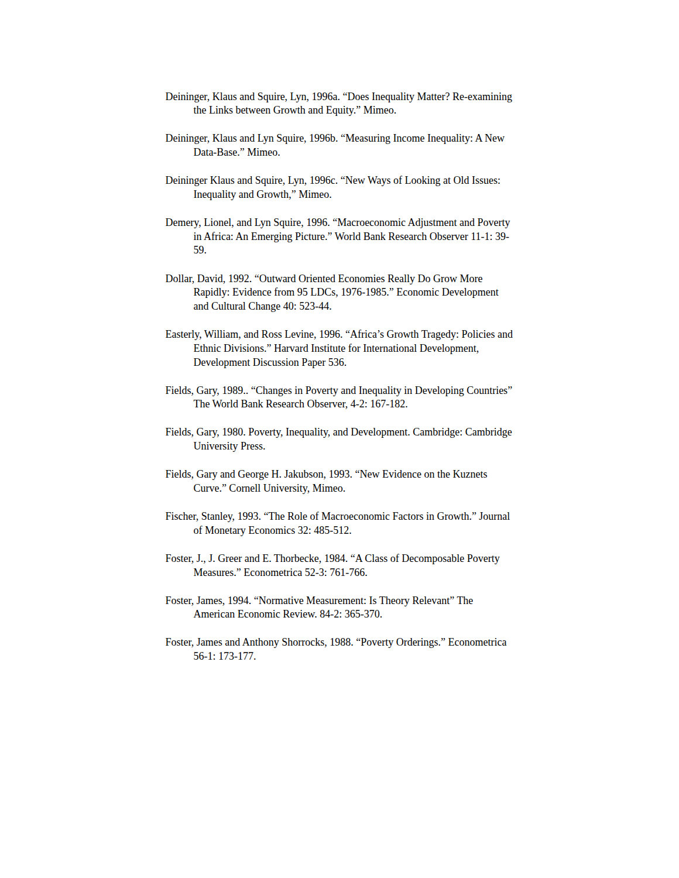Deininger, Klaus and Squire, Lyn, 1996a. “Does Inequality Matter? Re-examining the Links between Growth and Equity.” Mimeo.
Deininger, Klaus and Lyn Squire, 1996b. “Measuring Income Inequality: A New Data-Base.” Mimeo.
Deininger Klaus and Squire, Lyn, 1996c. “New Ways of Looking at Old Issues: Inequality and Growth,” Mimeo.
Demery, Lionel, and Lyn Squire, 1996. “Macroeconomic Adjustment and Poverty in Africa: An Emerging Picture.” World Bank Research Observer 11-1: 39-59.
Dollar, David, 1992. “Outward Oriented Economies Really Do Grow More Rapidly: Evidence from 95 LDCs, 1976-1985.” Economic Development and Cultural Change 40: 523-44.
Easterly, William, and Ross Levine, 1996. “Africa’s Growth Tragedy: Policies and Ethnic Divisions.” Harvard Institute for International Development, Development Discussion Paper 536.
Fields, Gary, 1989.. “Changes in Poverty and Inequality in Developing Countries” The World Bank Research Observer, 4-2: 167-182.
Fields, Gary, 1980. Poverty, Inequality, and Development. Cambridge: Cambridge University Press.
Fields, Gary and George H. Jakubson, 1993. “New Evidence on the Kuznets Curve.” Cornell University, Mimeo.
Fischer, Stanley, 1993. “The Role of Macroeconomic Factors in Growth.” Journal of Monetary Economics 32: 485-512.
Foster, J., J. Greer and E. Thorbecke, 1984. “A Class of Decomposable Poverty Measures.” Econometrica 52-3: 761-766.
Foster, James, 1994. “Normative Measurement: Is Theory Relevant” The American Economic Review. 84-2: 365-370.
Foster, James and Anthony Shorrocks, 1988. “Poverty Orderings.” Econometrica 56-1: 173-177.